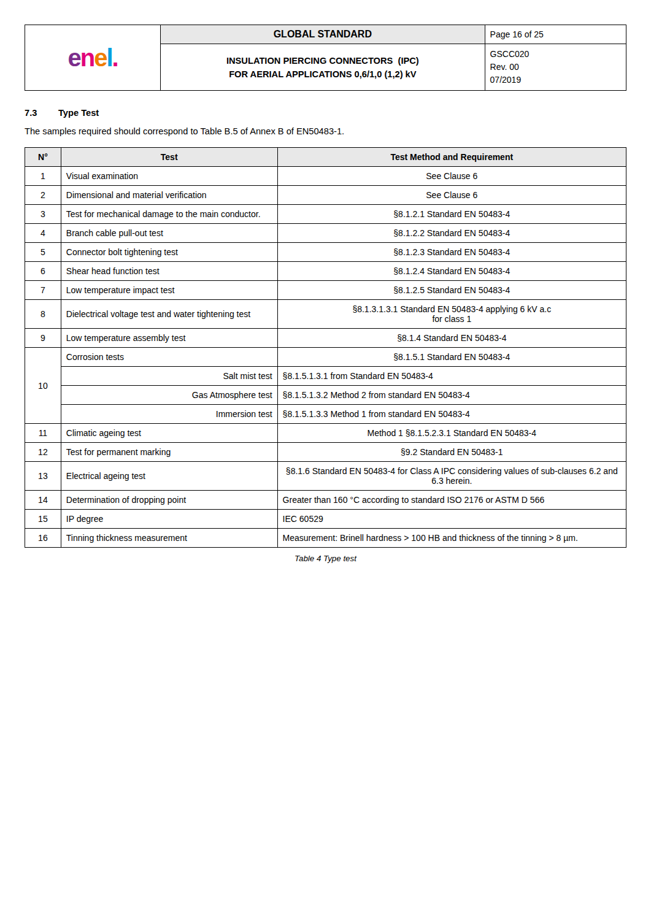| e n e l . | GLOBAL STANDARD | Page 16 of 25 |
| INSULATION PIERCING CONNECTORS (IPC) FOR AERIAL APPLICATIONS 0,6/1,0 (1,2) kV | GSCC020 Rev. 00 07/2019 |
7.3 Type Test
The samples required should correspond to Table B.5 of Annex B of EN50483-1.
| N° | Test | Test Method and Requirement |
| --- | --- | --- |
| 1 | Visual examination | See Clause 6 |
| 2 | Dimensional and material verification | See Clause 6 |
| 3 | Test for mechanical damage to the main conductor. | §8.1.2.1 Standard EN 50483-4 |
| 4 | Branch cable pull-out test | §8.1.2.2 Standard EN 50483-4 |
| 5 | Connector bolt tightening test | §8.1.2.3 Standard EN 50483-4 |
| 6 | Shear head function test | §8.1.2.4 Standard EN 50483-4 |
| 7 | Low temperature impact test | §8.1.2.5 Standard EN 50483-4 |
| 8 | Dielectrical voltage test and water tightening test | §8.1.3.1.3.1 Standard EN 50483-4 applying 6 kV a.c for class 1 |
| 9 | Low temperature assembly test | §8.1.4 Standard EN 50483-4 |
| 10 | Corrosion tests | §8.1.5.1 Standard EN 50483-4 |
| Salt mist test | §8.1.5.1.3.1 from Standard EN 50483-4 |
| Gas Atmosphere test | §8.1.5.1.3.2 Method 2 from standard EN 50483-4 |
| Immersion test | §8.1.5.1.3.3 Method 1 from standard EN 50483-4 |
| 11 | Climatic ageing test | Method 1 §8.1.5.2.3.1 Standard EN 50483-4 |
| 12 | Test for permanent marking | §9.2 Standard EN 50483-1 |
| 13 | Electrical ageing test | §8.1.6 Standard EN 50483-4 for Class A IPC considering values of sub-clauses 6.2 and 6.3 herein. |
| 14 | Determination of dropping point | Greater than 160 °C according to standard ISO 2176 or ASTM D 566 |
| 15 | IP degree | IEC 60529 |
| 16 | Tinning thickness measurement | Measurement: Brinell hardness > 100 HB and thickness of the tinning > 8 µm. |
Table 4 Type test